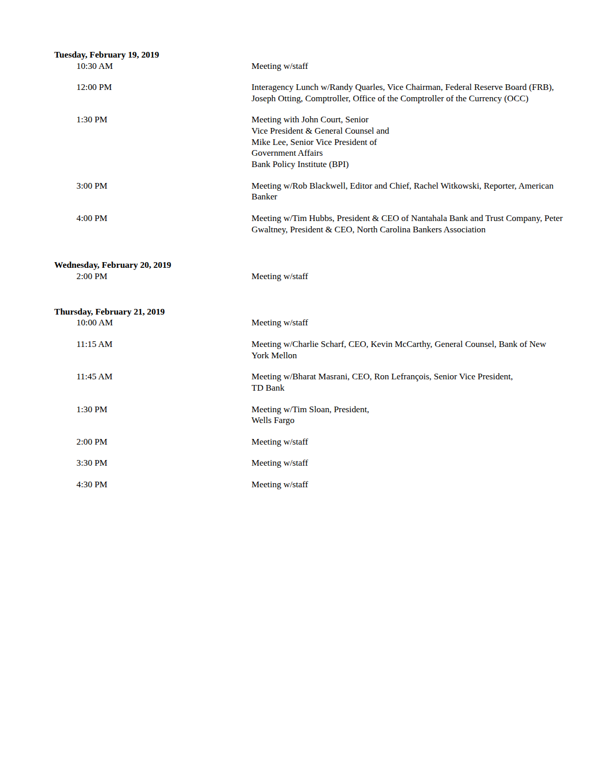Tuesday, February 19, 2019
| 10:30 AM | Meeting w/staff |
| 12:00 PM | Interagency Lunch w/Randy Quarles, Vice Chairman, Federal Reserve Board (FRB), Joseph Otting, Comptroller, Office of the Comptroller of the Currency (OCC) |
| 1:30 PM | Meeting with John Court, Senior Vice President & General Counsel and Mike Lee, Senior Vice President of Government Affairs Bank Policy Institute (BPI) |
| 3:00 PM | Meeting w/Rob Blackwell, Editor and Chief, Rachel Witkowski, Reporter, American Banker |
| 4:00 PM | Meeting w/Tim Hubbs, President & CEO of Nantahala Bank and Trust Company, Peter Gwaltney, President & CEO, North Carolina Bankers Association |
Wednesday, February 20, 2019
| 2:00 PM | Meeting w/staff |
Thursday, February 21, 2019
| 10:00 AM | Meeting w/staff |
| 11:15 AM | Meeting w/Charlie Scharf, CEO, Kevin McCarthy, General Counsel, Bank of New York Mellon |
| 11:45 AM | Meeting w/Bharat Masrani, CEO, Ron Lefrançois, Senior Vice President, TD Bank |
| 1:30 PM | Meeting w/Tim Sloan, President, Wells Fargo |
| 2:00 PM | Meeting w/staff |
| 3:30 PM | Meeting w/staff |
| 4:30 PM | Meeting w/staff |